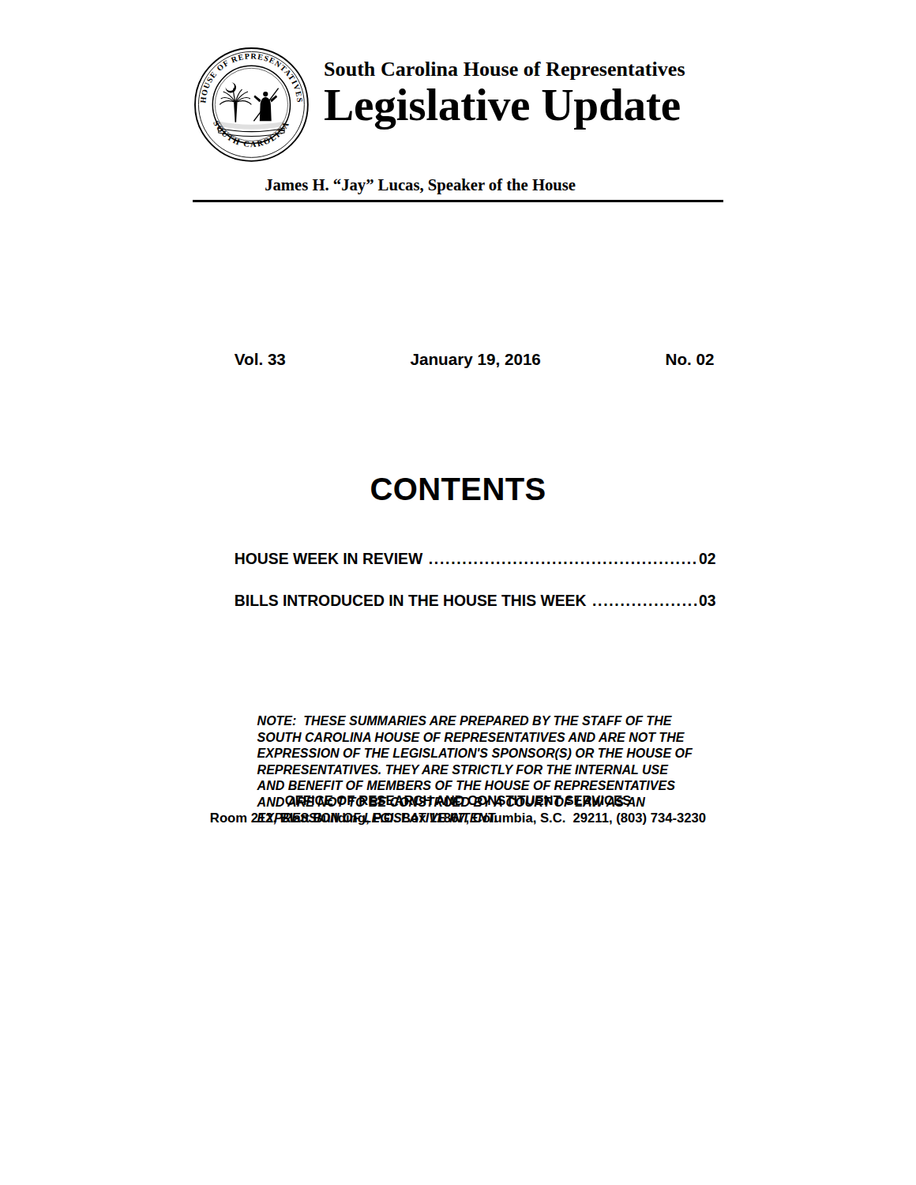HOUSE OF REPRESENTATIVES SOUTH CAROLINA
South Carolina House of Representatives
Legislative Update
James H. “Jay” Lucas, Speaker of the House
Vol. 33 January 19, 2016 No. 02
CONTENTS
HOUSE WEEK IN REVIEW .......................................................... 02
BILLS INTRODUCED IN THE HOUSE THIS WEEK ...................... 03
NOTE: THESE SUMMARIES ARE PREPARED BY THE STAFF OF THE SOUTH CAROLINA HOUSE OF REPRESENTATIVES AND ARE NOT THE EXPRESSION OF THE LEGISLATION'S SPONSOR(S) OR THE HOUSE OF REPRESENTATIVES. THEY ARE STRICTLY FOR THE INTERNAL USE AND BENEFIT OF MEMBERS OF THE HOUSE OF REPRESENTATIVES AND ARE NOT TO BE CONSTRUED BY A COURT OF LAW AS AN EXPRESSION OF LEGISLATIVE INTENT.
OFFICE OF RESEARCH AND CONSTITUENT SERVICES
Room 212, Blatt Building, P.O. Box 11867, Columbia, S.C. 29211, (803) 734-3230